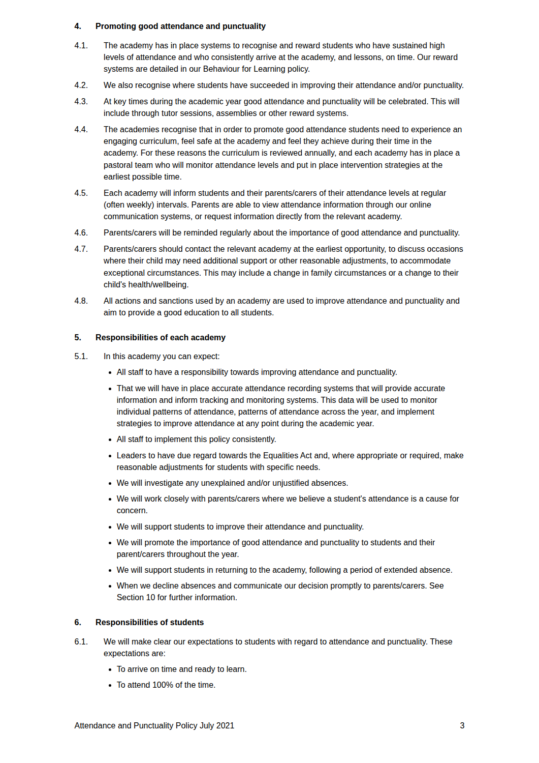4. Promoting good attendance and punctuality
4.1. The academy has in place systems to recognise and reward students who have sustained high levels of attendance and who consistently arrive at the academy, and lessons, on time. Our reward systems are detailed in our Behaviour for Learning policy.
4.2. We also recognise where students have succeeded in improving their attendance and/or punctuality.
4.3. At key times during the academic year good attendance and punctuality will be celebrated. This will include through tutor sessions, assemblies or other reward systems.
4.4. The academies recognise that in order to promote good attendance students need to experience an engaging curriculum, feel safe at the academy and feel they achieve during their time in the academy. For these reasons the curriculum is reviewed annually, and each academy has in place a pastoral team who will monitor attendance levels and put in place intervention strategies at the earliest possible time.
4.5. Each academy will inform students and their parents/carers of their attendance levels at regular (often weekly) intervals. Parents are able to view attendance information through our online communication systems, or request information directly from the relevant academy.
4.6. Parents/carers will be reminded regularly about the importance of good attendance and punctuality.
4.7. Parents/carers should contact the relevant academy at the earliest opportunity, to discuss occasions where their child may need additional support or other reasonable adjustments, to accommodate exceptional circumstances. This may include a change in family circumstances or a change to their child's health/wellbeing.
4.8. All actions and sanctions used by an academy are used to improve attendance and punctuality and aim to provide a good education to all students.
5. Responsibilities of each academy
5.1. In this academy you can expect:
All staff to have a responsibility towards improving attendance and punctuality.
That we will have in place accurate attendance recording systems that will provide accurate information and inform tracking and monitoring systems. This data will be used to monitor individual patterns of attendance, patterns of attendance across the year, and implement strategies to improve attendance at any point during the academic year.
All staff to implement this policy consistently.
Leaders to have due regard towards the Equalities Act and, where appropriate or required, make reasonable adjustments for students with specific needs.
We will investigate any unexplained and/or unjustified absences.
We will work closely with parents/carers where we believe a student's attendance is a cause for concern.
We will support students to improve their attendance and punctuality.
We will promote the importance of good attendance and punctuality to students and their parent/carers throughout the year.
We will support students in returning to the academy, following a period of extended absence.
When we decline absences and communicate our decision promptly to parents/carers. See Section 10 for further information.
6. Responsibilities of students
6.1. We will make clear our expectations to students with regard to attendance and punctuality. These expectations are:
To arrive on time and ready to learn.
To attend 100% of the time.
Attendance and Punctuality Policy July 2021
3